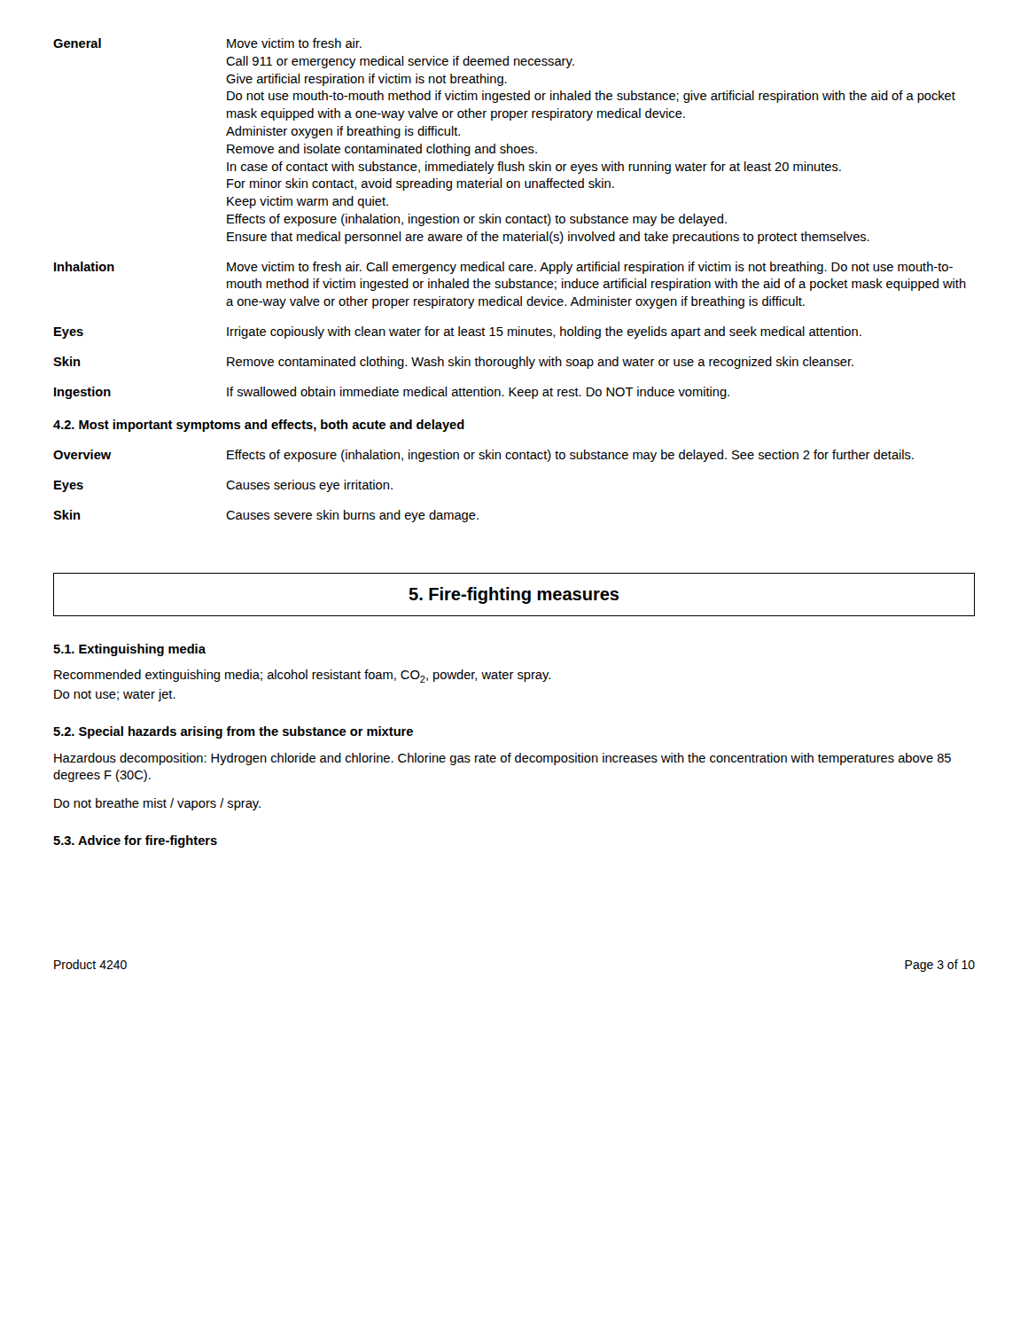| General | Move victim to fresh air. Call 911 or emergency medical service if deemed necessary. Give artificial respiration if victim is not breathing. Do not use mouth-to-mouth method if victim ingested or inhaled the substance; give artificial respiration with the aid of a pocket mask equipped with a one-way valve or other proper respiratory medical device. Administer oxygen if breathing is difficult. Remove and isolate contaminated clothing and shoes. In case of contact with substance, immediately flush skin or eyes with running water for at least 20 minutes. For minor skin contact, avoid spreading material on unaffected skin. Keep victim warm and quiet. Effects of exposure (inhalation, ingestion or skin contact) to substance may be delayed. Ensure that medical personnel are aware of the material(s) involved and take precautions to protect themselves. |
| Inhalation | Move victim to fresh air. Call emergency medical care. Apply artificial respiration if victim is not breathing. Do not use mouth-to-mouth method if victim ingested or inhaled the substance; induce artificial respiration with the aid of a pocket mask equipped with a one-way valve or other proper respiratory medical device. Administer oxygen if breathing is difficult. |
| Eyes | Irrigate copiously with clean water for at least 15 minutes, holding the eyelids apart and seek medical attention. |
| Skin | Remove contaminated clothing. Wash skin thoroughly with soap and water or use a recognized skin cleanser. |
| Ingestion | If swallowed obtain immediate medical attention. Keep at rest. Do NOT induce vomiting. |
4.2. Most important symptoms and effects, both acute and delayed
| Overview | Effects of exposure (inhalation, ingestion or skin contact) to substance may be delayed. See section 2 for further details. |
| Eyes | Causes serious eye irritation. |
| Skin | Causes severe skin burns and eye damage. |
5. Fire-fighting measures
5.1. Extinguishing media
Recommended extinguishing media; alcohol resistant foam, CO2, powder, water spray.
Do not use; water jet.
5.2. Special hazards arising from the substance or mixture
Hazardous decomposition: Hydrogen chloride and chlorine. Chlorine gas rate of decomposition increases with the concentration with temperatures above 85 degrees F (30C).
Do not breathe mist / vapors / spray.
5.3. Advice for fire-fighters
Product 4240 Page 3 of 10